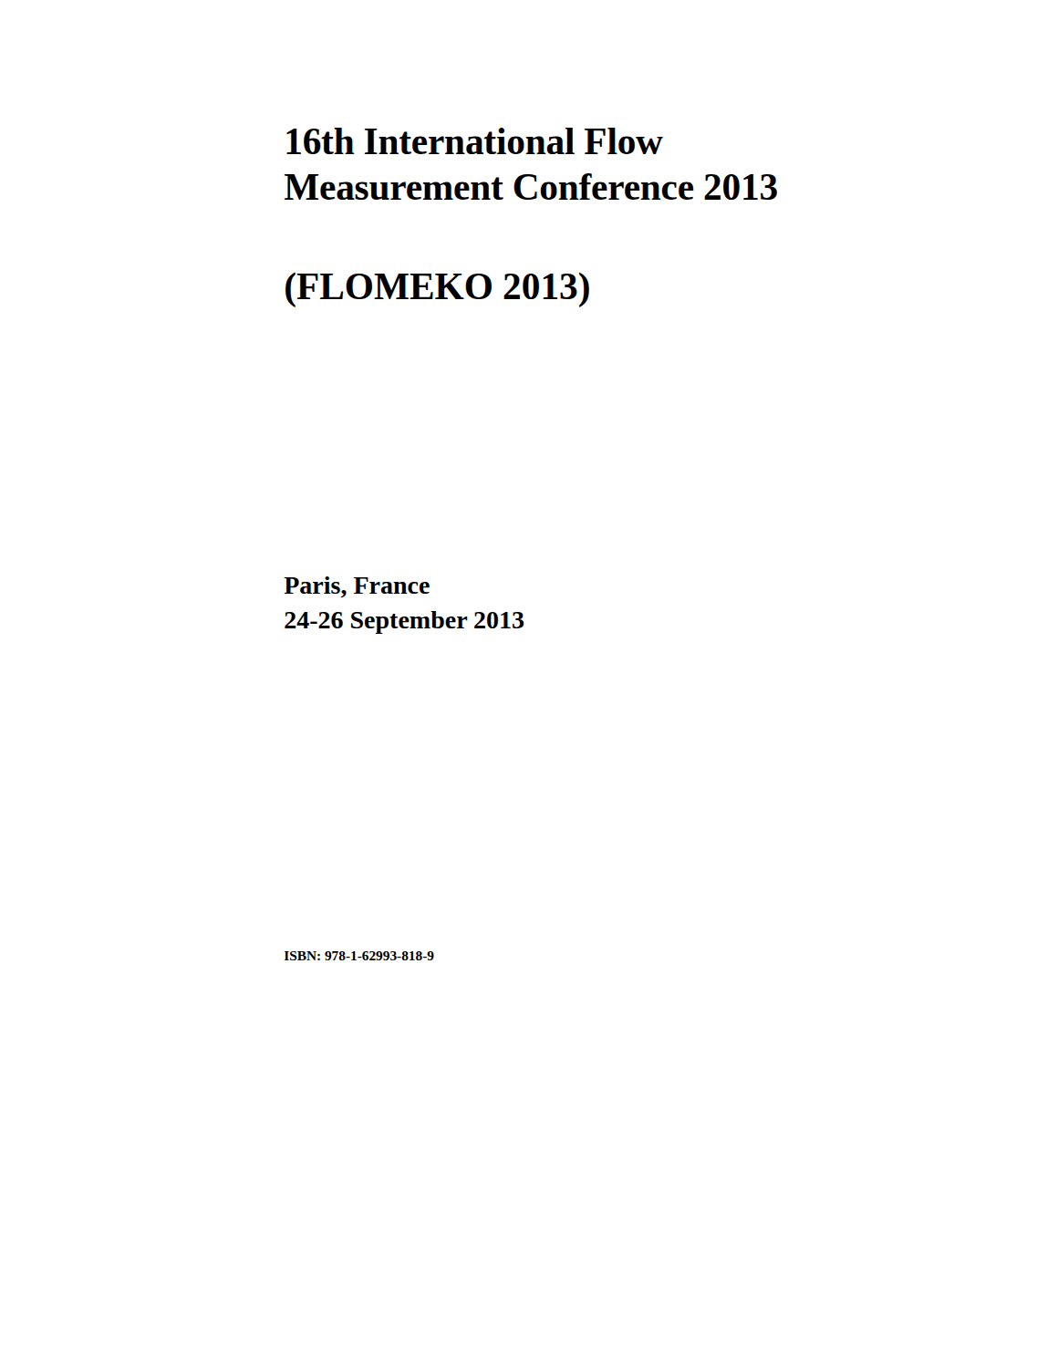16th International Flow
Measurement Conference 2013
(FLOMEKO 2013)
Paris, France
24-26 September 2013
ISBN: 978-1-62993-818-9